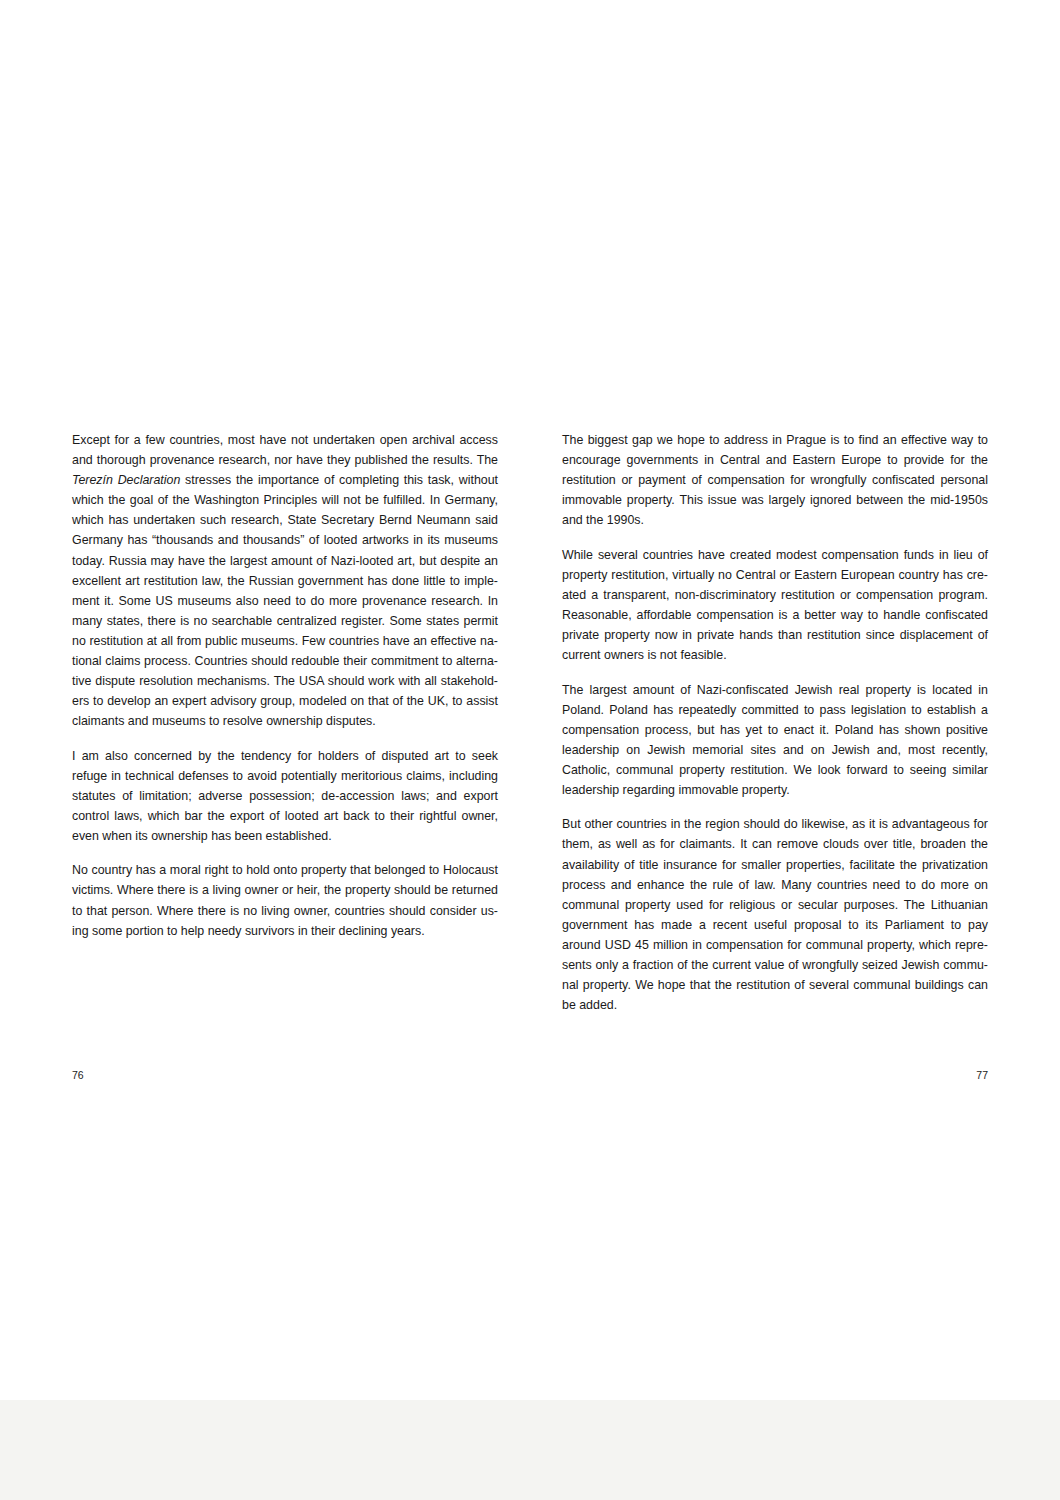Except for a few countries, most have not undertaken open archival access and thorough provenance research, nor have they published the results. The Terezín Declaration stresses the importance of completing this task, without which the goal of the Washington Principles will not be fulfilled. In Germany, which has undertaken such research, State Secretary Bernd Neumann said Germany has “thousands and thousands” of looted artworks in its museums today. Russia may have the largest amount of Nazi-looted art, but despite an excellent art restitution law, the Russian government has done little to implement it. Some US museums also need to do more provenance research. In many states, there is no searchable centralized register. Some states permit no restitution at all from public museums. Few countries have an effective national claims process. Countries should redouble their commitment to alternative dispute resolution mechanisms. The USA should work with all stakeholders to develop an expert advisory group, modeled on that of the UK, to assist claimants and museums to resolve ownership disputes.
I am also concerned by the tendency for holders of disputed art to seek refuge in technical defenses to avoid potentially meritorious claims, including statutes of limitation; adverse possession; de-accession laws; and export control laws, which bar the export of looted art back to their rightful owner, even when its ownership has been established.
No country has a moral right to hold onto property that belonged to Holocaust victims. Where there is a living owner or heir, the property should be returned to that person. Where there is no living owner, countries should consider using some portion to help needy survivors in their declining years.
The biggest gap we hope to address in Prague is to find an effective way to encourage governments in Central and Eastern Europe to provide for the restitution or payment of compensation for wrongfully confiscated personal immovable property. This issue was largely ignored between the mid-1950s and the 1990s.
While several countries have created modest compensation funds in lieu of property restitution, virtually no Central or Eastern European country has created a transparent, non-discriminatory restitution or compensation program. Reasonable, affordable compensation is a better way to handle confiscated private property now in private hands than restitution since displacement of current owners is not feasible.
The largest amount of Nazi-confiscated Jewish real property is located in Poland. Poland has repeatedly committed to pass legislation to establish a compensation process, but has yet to enact it. Poland has shown positive leadership on Jewish memorial sites and on Jewish and, most recently, Catholic, communal property restitution. We look forward to seeing similar leadership regarding immovable property.
But other countries in the region should do likewise, as it is advantageous for them, as well as for claimants. It can remove clouds over title, broaden the availability of title insurance for smaller properties, facilitate the privatization process and enhance the rule of law. Many countries need to do more on communal property used for religious or secular purposes. The Lithuanian government has made a recent useful proposal to its Parliament to pay around USD 45 million in compensation for communal property, which represents only a fraction of the current value of wrongfully seized Jewish communal property. We hope that the restitution of several communal buildings can be added.
76 77